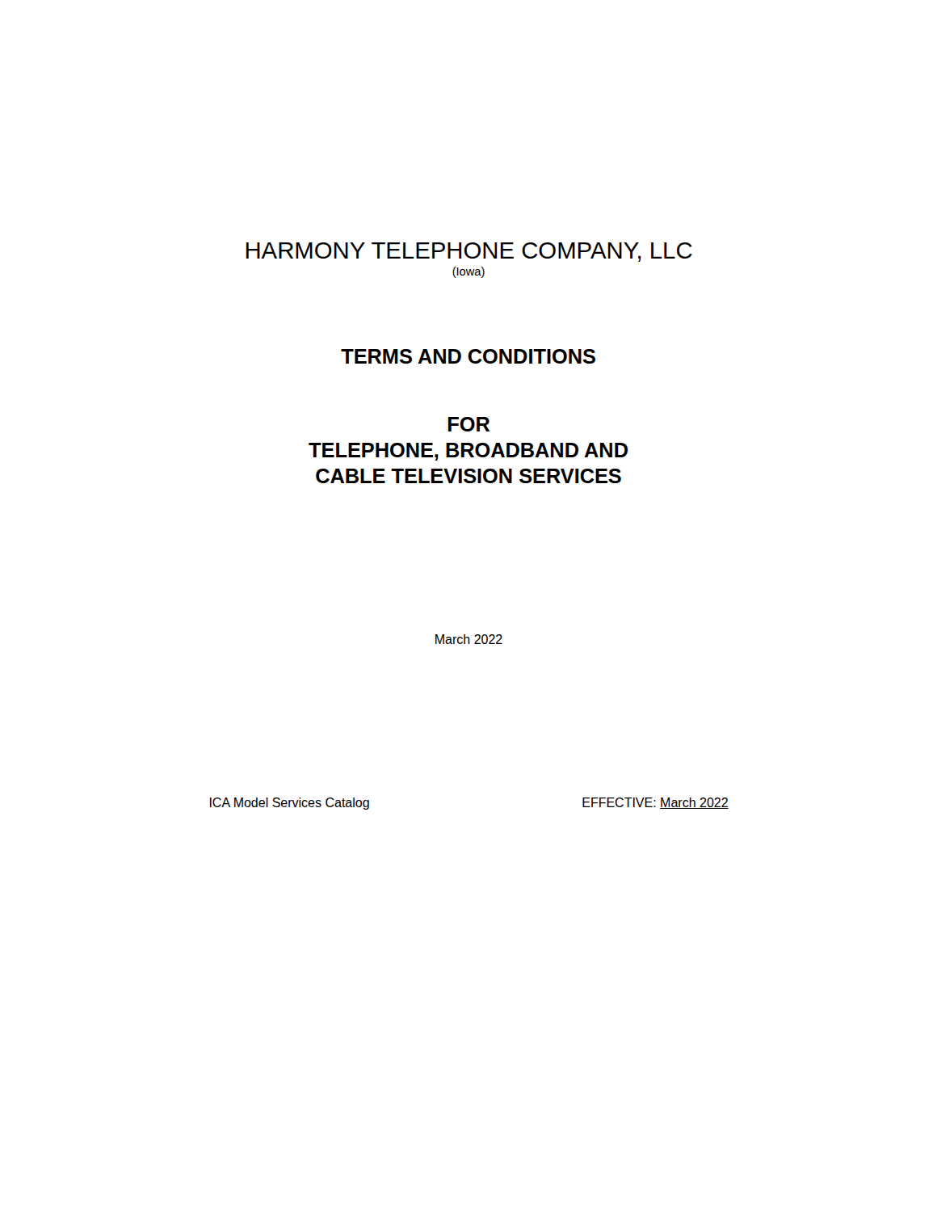HARMONY TELEPHONE COMPANY, LLC
(Iowa)
TERMS AND CONDITIONS FOR TELEPHONE, BROADBAND AND
CABLE TELEVISION SERVICES
March 2022
ICA Model Services Catalog EFFECTIVE: March 2022